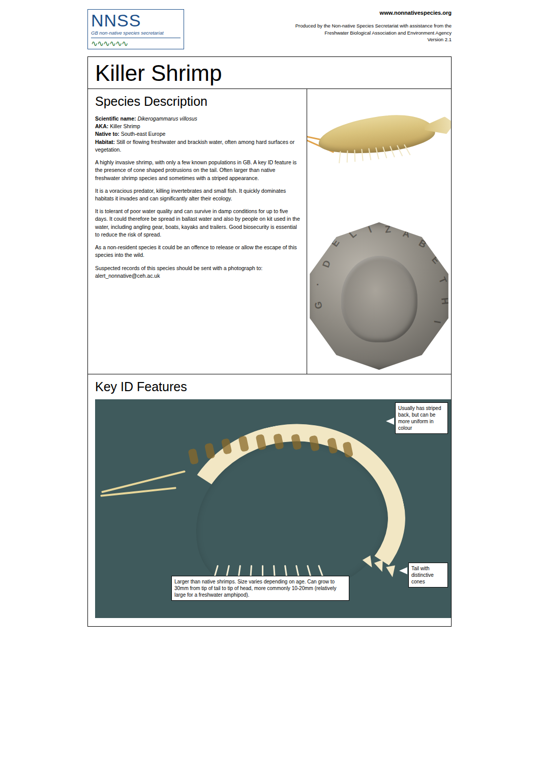NNSS
GB non-native species secretariat
∿∿∿∿∿∿
www.nonnativespecies.org
Produced by the Non-native Species Secretariat with assistance from the
Freshwater Biological Association and Environment Agency
Version 2.1
Killer Shrimp
Species Description
Scientific name: Dikerogammarus villosus
AKA: Killer Shrimp
Native to: South-east Europe
Habitat: Still or flowing freshwater and brackish water, often among hard surfaces or vegetation.
A highly invasive shrimp, with only a few known populations in GB. A key ID feature is the presence of cone shaped protrusions on the tail. Often larger than native freshwater shrimp species and sometimes with a striped appearance.
It is a voracious predator, killing invertebrates and small fish. It quickly dominates habitats it invades and can significantly alter their ecology.
It is tolerant of poor water quality and can survive in damp conditions for up to five days. It could therefore be spread in ballast water and also by people on kit used in the water, including angling gear, boats, kayaks and trailers. Good biosecurity is essential to reduce the risk of spread.
As a non-resident species it could be an offence to release or allow the escape of this species into the wild.
Suspected records of this species should be sent with a photograph to: alert_nonnative@ceh.ac.uk
E L I Z A B E T H I D · G
Key ID Features
Usually has striped back, but can be more uniform in colour
Tail with distinctive cones
Larger than native shrimps. Size varies depending on age. Can grow to 30mm from tip of tail to tip of head, more commonly 10-20mm (relatively large for a freshwater amphipod).